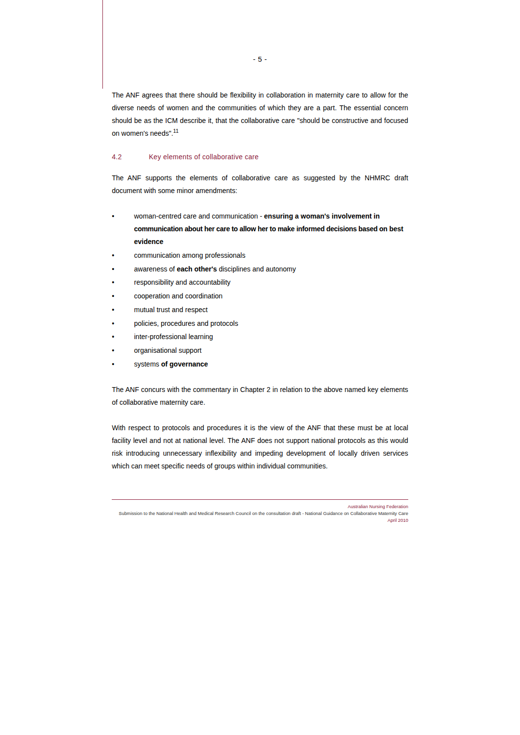- 5 -
The ANF agrees that there should be flexibility in collaboration in maternity care to allow for the diverse needs of women and the communities of which they are a part. The essential concern should be as the ICM describe it, that the collaborative care "should be constructive and focused on women's needs".11
4.2 Key elements of collaborative care
The ANF supports the elements of collaborative care as suggested by the NHMRC draft document with some minor amendments:
•woman-centred care and communication - ensuring a woman's involvement in communication about her care to allow her to make informed decisions based on best evidence
•communication among professionals
•awareness of each other's disciplines and autonomy
•responsibility and accountability
•cooperation and coordination
•mutual trust and respect
•policies, procedures and protocols
•inter-professional learning
•organisational support
•systems of governance
The ANF concurs with the commentary in Chapter 2 in relation to the above named key elements of collaborative maternity care.
With respect to protocols and procedures it is the view of the ANF that these must be at local facility level and not at national level. The ANF does not support national protocols as this would risk introducing unnecessary inflexibility and impeding development of locally driven services which can meet specific needs of groups within individual communities.
Australian Nursing Federation
Submission to the National Health and Medical Research Council on the consultation draft - National Guidance on Collaborative Maternity Care
April 2010